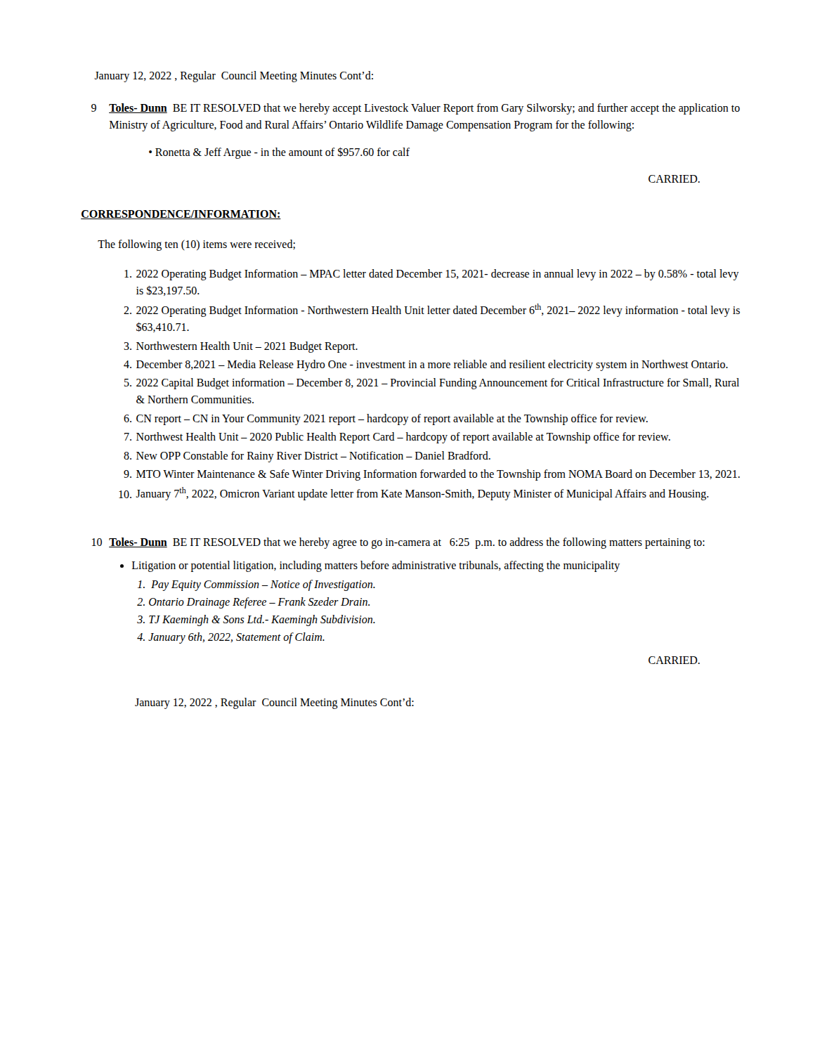January 12, 2022 , Regular Council Meeting Minutes Cont’d:
9
Toles- Dunn BE IT RESOLVED that we hereby accept Livestock Valuer Report from Gary Silworsky; and further accept the application to Ministry of Agriculture, Food and Rural Affairs’ Ontario Wildlife Damage Compensation Program for the following:
• Ronetta & Jeff Argue - in the amount of $957.60 for calf
CARRIED.
CORRESPONDENCE/INFORMATION:
The following ten (10) items were received;
2022 Operating Budget Information – MPAC letter dated December 15, 2021- decrease in annual levy in 2022 – by 0.58% - total levy is $23,197.50.
2022 Operating Budget Information - Northwestern Health Unit letter dated December 6th, 2021– 2022 levy information - total levy is $63,410.71.
Northwestern Health Unit – 2021 Budget Report.
December 8,2021 – Media Release Hydro One - investment in a more reliable and resilient electricity system in Northwest Ontario.
2022 Capital Budget information – December 8, 2021 – Provincial Funding Announcement for Critical Infrastructure for Small, Rural & Northern Communities.
CN report – CN in Your Community 2021 report – hardcopy of report available at the Township office for review.
Northwest Health Unit – 2020 Public Health Report Card – hardcopy of report available at Township office for review.
New OPP Constable for Rainy River District – Notification – Daniel Bradford.
MTO Winter Maintenance & Safe Winter Driving Information forwarded to the Township from NOMA Board on December 13, 2021.
January 7th, 2022, Omicron Variant update letter from Kate Manson-Smith, Deputy Minister of Municipal Affairs and Housing.
10
Toles- Dunn BE IT RESOLVED that we hereby agree to go in-camera at 6:25 p.m. to address the following matters pertaining to:
Litigation or potential litigation, including matters before administrative tribunals, affecting the municipality
Pay Equity Commission – Notice of Investigation.
Ontario Drainage Referee – Frank Szeder Drain.
TJ Kaemingh & Sons Ltd.- Kaemingh Subdivision.
January 6th, 2022, Statement of Claim.
CARRIED.
January 12, 2022 , Regular Council Meeting Minutes Cont’d: